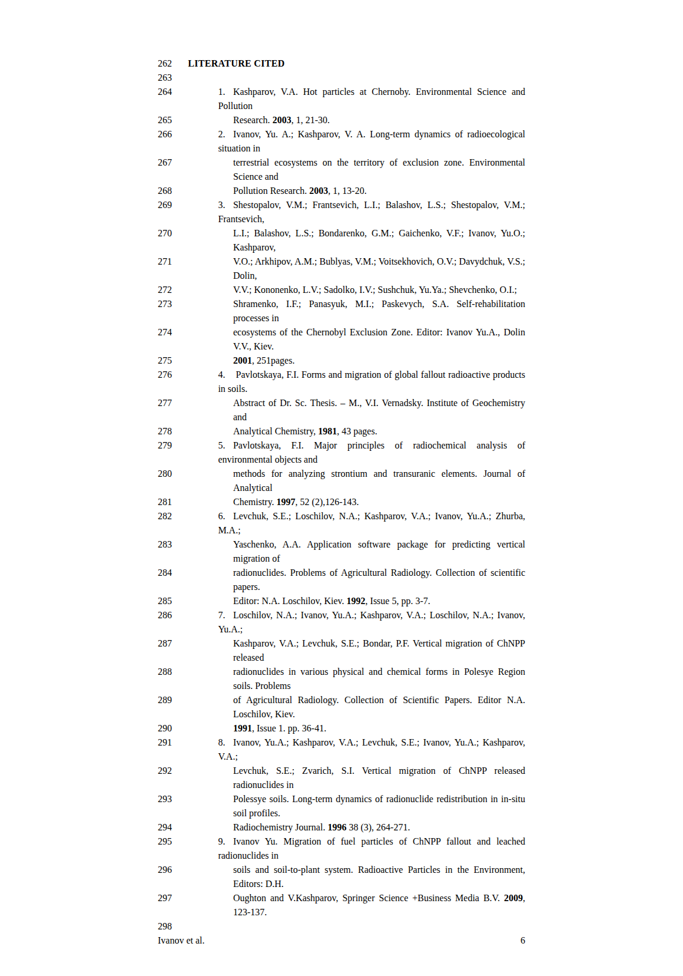262
LITERATURE CITED
263
264
1. Kashparov, V.A. Hot particles at Chernoby. Environmental Science and Pollution
265
Research. 2003, 1, 21-30.
266
2. Ivanov, Yu. A.; Kashparov, V. A. Long-term dynamics of radioecological situation in
267
terrestrial ecosystems on the territory of exclusion zone. Environmental Science and
268
Pollution Research. 2003, 1, 13-20.
269
3. Shestopalov, V.M.; Frantsevich, L.I.; Balashov, L.S.; Shestopalov, V.M.; Frantsevich,
270
L.I.; Balashov, L.S.; Bondarenko, G.M.; Gaichenko, V.F.; Ivanov, Yu.O.; Kashparov,
271
V.O.; Arkhipov, A.M.; Bublyas, V.M.; Voitsekhovich, O.V.; Davydchuk, V.S.; Dolin,
272
V.V.; Kononenko, L.V.; Sadolko, I.V.; Sushchuk, Yu.Ya.; Shevchenko, O.I.;
273
Shramenko, I.F.; Panasyuk, M.I.; Paskevych, S.A. Self-rehabilitation processes in
274
ecosystems of the Chernobyl Exclusion Zone. Editor: Ivanov Yu.A., Dolin V.V., Kiev.
275
2001, 251pages.
276
4. Pavlotskaya, F.I. Forms and migration of global fallout radioactive products in soils.
277
Abstract of Dr. Sc. Thesis. – M., V.I. Vernadsky. Institute of Geochemistry and
278
Analytical Chemistry, 1981, 43 pages.
279
5. Pavlotskaya, F.I. Major principles of radiochemical analysis of environmental objects and
280
methods for analyzing strontium and transuranic elements. Journal of Analytical
281
Chemistry. 1997, 52 (2),126-143.
282
6. Levchuk, S.E.; Loschilov, N.A.; Kashparov, V.A.; Ivanov, Yu.A.; Zhurba, M.A.;
283
Yaschenko, A.A. Application software package for predicting vertical migration of
284
radionuclides. Problems of Agricultural Radiology. Collection of scientific papers.
285
Editor: N.A. Loschilov, Kiev. 1992, Issue 5, pp. 3-7.
286
7. Loschilov, N.A.; Ivanov, Yu.A.; Kashparov, V.A.; Loschilov, N.A.; Ivanov, Yu.A.;
287
Kashparov, V.A.; Levchuk, S.E.; Bondar, P.F. Vertical migration of ChNPP released
288
radionuclides in various physical and chemical forms in Polesye Region soils. Problems
289
of Agricultural Radiology. Collection of Scientific Papers. Editor N.A. Loschilov, Kiev.
290
1991, Issue 1. pp. 36-41.
291
8. Ivanov, Yu.A.; Kashparov, V.A.; Levchuk, S.E.; Ivanov, Yu.A.; Kashparov, V.A.;
292
Levchuk, S.E.; Zvarich, S.I. Vertical migration of ChNPP released radionuclides in
293
Polessye soils. Long-term dynamics of radionuclide redistribution in in-situ soil profiles.
294
Radiochemistry Journal. 1996 38 (3), 264-271.
295
9. Ivanov Yu. Migration of fuel particles of ChNPP fallout and leached radionuclides in
296
soils and soil-to-plant system. Radioactive Particles in the Environment, Editors: D.H.
297
Oughton and V.Kashparov, Springer Science +Business Media B.V. 2009, 123-137.
298
Ivanov et al. 6